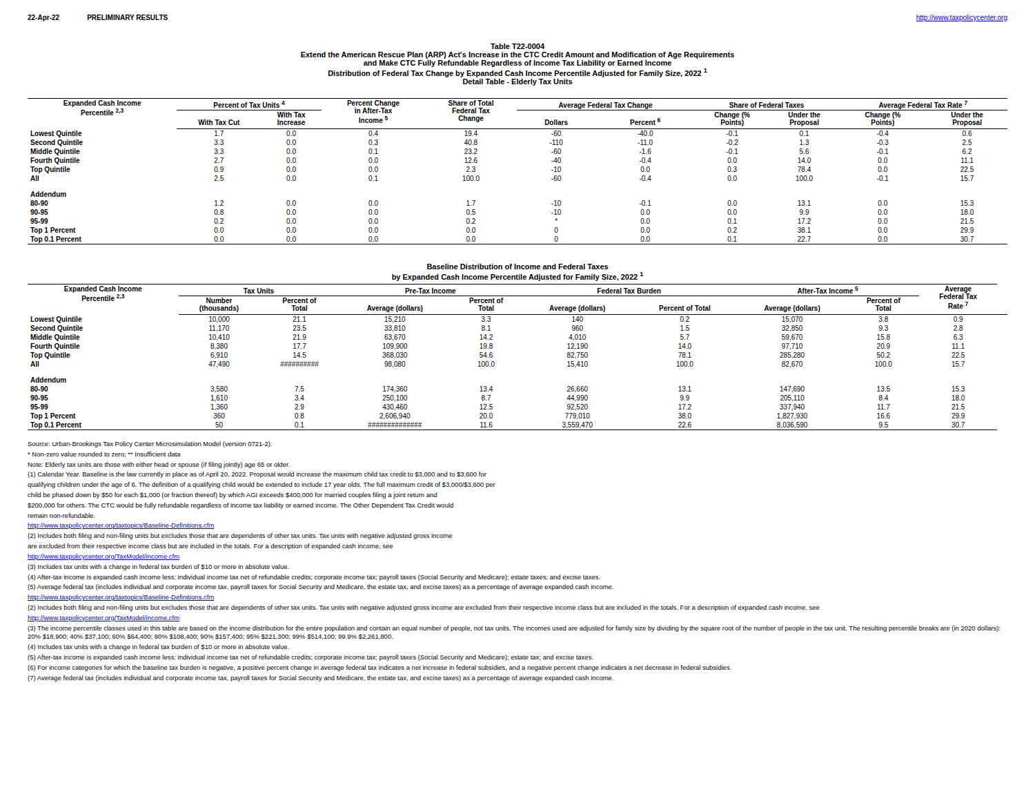22-Apr-22 PRELIMINARY RESULTS
http://www.taxpolicycenter.org
Table T22-0004
Extend the American Rescue Plan (ARP) Act's Increase in the CTC Credit Amount and Modification of Age Requirements
and Make CTC Fully Refundable Regardless of Income Tax Liability or Earned Income
Distribution of Federal Tax Change by Expanded Cash Income Percentile Adjusted for Family Size, 2022 1
Detail Table - Elderly Tax Units
| Expanded Cash Income Percentile 2,3 | Percent of Tax Units 4 | Percent Change in After-Tax Income 5 | Share of Total Federal Tax Change | Average Federal Tax Change | Share of Federal Taxes | Average Federal Tax Rate 7 |
| --- | --- | --- | --- | --- | --- | --- |
| With Tax Cut | With Tax Increase | Dollars | Percent 6 | Change (% Points) | Under the Proposal | Change (% Points) | Under the Proposal |
| Lowest Quintile | 1.7 | 0.0 | 0.4 | 19.4 | -60 | -40.0 | -0.1 | 0.1 | -0.4 | 0.6 |
| Second Quintile | 3.3 | 0.0 | 0.3 | 40.8 | -110 | -11.0 | -0.2 | 1.3 | -0.3 | 2.5 |
| Middle Quintile | 3.3 | 0.0 | 0.1 | 23.2 | -60 | -1.6 | -0.1 | 5.6 | -0.1 | 6.2 |
| Fourth Quintile | 2.7 | 0.0 | 0.0 | 12.6 | -40 | -0.4 | 0.0 | 14.0 | 0.0 | 11.1 |
| Top Quintile | 0.9 | 0.0 | 0.0 | 2.3 | -10 | 0.0 | 0.3 | 78.4 | 0.0 | 22.5 |
| All | 2.5 | 0.0 | 0.1 | 100.0 | -60 | -0.4 | 0.0 | 100.0 | -0.1 | 15.7 |
| Addendum | |
| 80-90 | 1.2 | 0.0 | 0.0 | 1.7 | -10 | -0.1 | 0.0 | 13.1 | 0.0 | 15.3 |
| 90-95 | 0.8 | 0.0 | 0.0 | 0.5 | -10 | 0.0 | 0.0 | 9.9 | 0.0 | 18.0 |
| 95-99 | 0.2 | 0.0 | 0.0 | 0.2 | * | 0.0 | 0.1 | 17.2 | 0.0 | 21.5 |
| Top 1 Percent | 0.0 | 0.0 | 0.0 | 0.0 | 0 | 0.0 | 0.2 | 38.1 | 0.0 | 29.9 |
| Top 0.1 Percent | 0.0 | 0.0 | 0.0 | 0.0 | 0 | 0.0 | 0.1 | 22.7 | 0.0 | 30.7 |
Baseline Distribution of Income and Federal Taxes
by Expanded Cash Income Percentile Adjusted for Family Size, 2022 1
| Expanded Cash Income Percentile 2,3 | Tax Units | Pre-Tax Income | Federal Tax Burden | After-Tax Income 5 | Average Federal Tax Rate 7 |
| --- | --- | --- | --- | --- | --- |
| Number (thousands) | Percent of Total | Average (dollars) | Percent of Total | Average (dollars) | Percent of Total | Average (dollars) | Percent of Total |
| Lowest Quintile | 10,000 | 21.1 | 15,210 | 3.3 | 140 | 0.2 | 15,070 | 3.8 | 0.9 |
| Second Quintile | 11,170 | 23.5 | 33,810 | 8.1 | 960 | 1.5 | 32,850 | 9.3 | 2.8 |
| Middle Quintile | 10,410 | 21.9 | 63,670 | 14.2 | 4,010 | 5.7 | 59,670 | 15.8 | 6.3 |
| Fourth Quintile | 8,380 | 17.7 | 109,900 | 19.8 | 12,190 | 14.0 | 97,710 | 20.9 | 11.1 |
| Top Quintile | 6,910 | 14.5 | 368,030 | 54.6 | 82,750 | 78.1 | 285,280 | 50.2 | 22.5 |
| All | 47,490 | ########## | 98,080 | 100.0 | 15,410 | 100.0 | 82,670 | 100.0 | 15.7 |
| Addendum | |
| 80-90 | 3,580 | 7.5 | 174,360 | 13.4 | 26,660 | 13.1 | 147,690 | 13.5 | 15.3 |
| 90-95 | 1,610 | 3.4 | 250,100 | 8.7 | 44,990 | 9.9 | 205,110 | 8.4 | 18.0 |
| 95-99 | 1,360 | 2.9 | 430,460 | 12.5 | 92,520 | 17.2 | 337,940 | 11.7 | 21.5 |
| Top 1 Percent | 360 | 0.8 | 2,606,940 | 20.0 | 779,010 | 38.0 | 1,827,930 | 16.6 | 29.9 |
| Top 0.1 Percent | 50 | 0.1 | ############## | 11.6 | 3,559,470 | 22.6 | 8,036,590 | 9.5 | 30.7 |
Source: Urban-Brookings Tax Policy Center Microsimulation Model (version 0721-2).
* Non-zero value rounded to zero; ** Insufficient data
Note: Elderly tax units are those with either head or spouse (if filing jointly) age 65 or older.
(1) Calendar Year. Baseline is the law currently in place as of April 20, 2022. Proposal would increase the maximum child tax credit to $3,000 and to $3,600 for
qualifying children under the age of 6. The definition of a qualifying child would be extended to include 17 year olds. The full maximum credit of $3,000/$3,600 per
child be phased down by $50 for each $1,000 (or fraction thereof) by which AGI exceeds $400,000 for married couples filing a joint return and
$200,000 for others. The CTC would be fully refundable regardless of income tax liability or earned income. The Other Dependent Tax Credit would
remain non-refundable.
http://www.taxpolicycenter.org/taxtopics/Baseline-Definitions.cfm
(2) Includes both filing and non-filing units but excludes those that are dependents of other tax units. Tax units with negative adjusted gross income
are excluded from their respective income class but are included in the totals. For a description of expanded cash income, see
http://www.taxpolicycenter.org/TaxModel/income.cfm
(3) Includes tax units with a change in federal tax burden of $10 or more in absolute value.
(4) After-tax income is expanded cash income less: individual income tax net of refundable credits; corporate income tax; payroll taxes (Social Security and Medicare); estate taxes; and excise taxes.
(5) Average federal tax (includes individual and corporate income tax, payroll taxes for Social Security and Medicare, the estate tax, and excise taxes) as a percentage of average expanded cash income.
http://www.taxpolicycenter.org/taxtopics/Baseline-Definitions.cfm
(2) Includes both filing and non-filing units but excludes those that are dependents of other tax units. Tax units with negative adjusted gross income are excluded from their respective income class but are included in the totals. For a description of expanded cash income, see
http://www.taxpolicycenter.org/TaxModel/income.cfm
(3) The income percentile classes used in this table are based on the income distribution for the entire population and contain an equal number of people, not tax units. The incomes used are adjusted for family size by dividing by the square root of the number of people in the tax unit. The resulting percentile breaks are (in 2020 dollars): 20% $18,900; 40% $37,100; 60% $64,400; 80% $108,400; 90% $157,400; 95% $221,300; 99% $514,100; 99.9% $2,261,800.
(4) Includes tax units with a change in federal tax burden of $10 or more in absolute value.
(5) After-tax income is expanded cash income less: individual income tax net of refundable credits; corporate income tax; payroll taxes (Social Security and Medicare); estate tax; and excise taxes.
(6) For income categories for which the baseline tax burden is negative, a positive percent change in average federal tax indicates a net increase in federal subsidies, and a negative percent change indicates a net decrease in federal subsidies.
(7) Average federal tax (includes individual and corporate income tax, payroll taxes for Social Security and Medicare, the estate tax, and excise taxes) as a percentage of average expanded cash income.